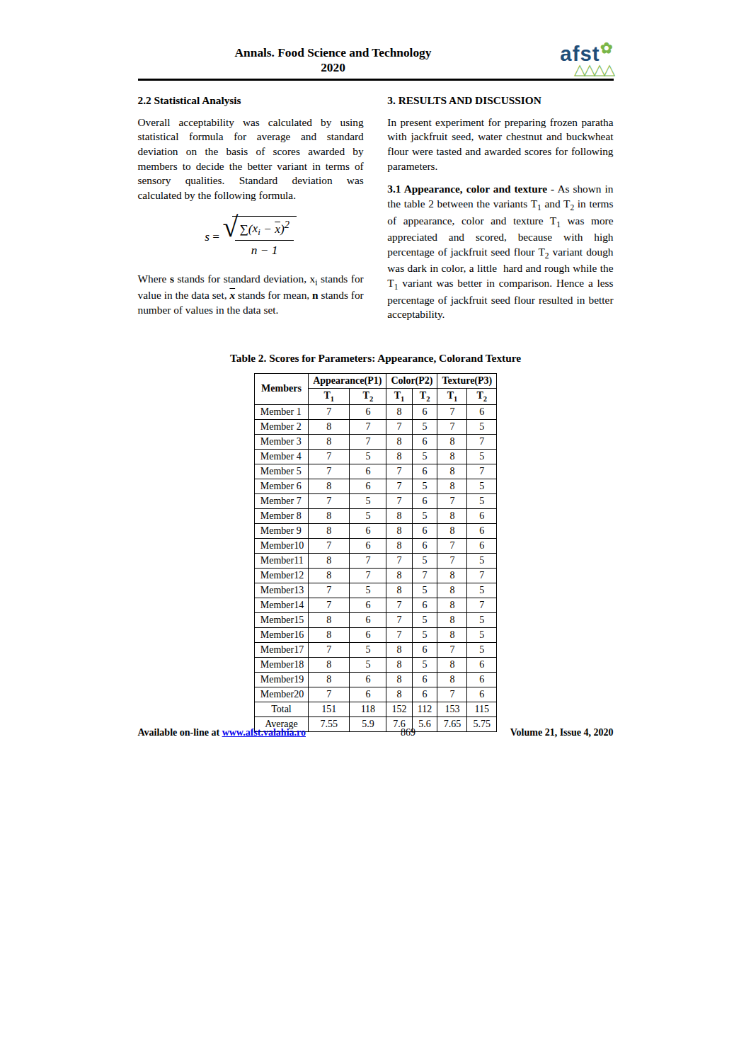Annals. Food Science and Technology
2020
afst✿
△△△△
2.2 Statistical Analysis
Overall acceptability was calculated by using statistical formula for average and standard deviation on the basis of scores awarded by members to decide the better variant in terms of sensory qualities. Standard deviation was calculated by the following formula.
s = ∑(xi − x)2 n − 1
Where s stands for standard deviation, xi stands for value in the data set, x stands for mean, n stands for number of values in the data set.
3. RESULTS AND DISCUSSION
In present experiment for preparing frozen paratha with jackfruit seed, water chestnut and buckwheat flour were tasted and awarded scores for following parameters.
3.1 Appearance, color and texture - As shown in the table 2 between the variants T1 and T2 in terms of appearance, color and texture T1 was more appreciated and scored, because with high percentage of jackfruit seed flour T2 variant dough was dark in color, a little hard and rough while the T1 variant was better in comparison. Hence a less percentage of jackfruit seed flour resulted in better acceptability.
Table 2. Scores for Parameters: Appearance, Colorand Texture
| Members | Appearance(P1) | Color(P2) | Texture(P3) |
| --- | --- | --- | --- |
| T 1 | T 2 | T 1 | T 2 | T 1 | T 2 |
| Member 1 | 7 | 6 | 8 | 6 | 7 | 6 |
| Member 2 | 8 | 7 | 7 | 5 | 7 | 5 |
| Member 3 | 8 | 7 | 8 | 6 | 8 | 7 |
| Member 4 | 7 | 5 | 8 | 5 | 8 | 5 |
| Member 5 | 7 | 6 | 7 | 6 | 8 | 7 |
| Member 6 | 8 | 6 | 7 | 5 | 8 | 5 |
| Member 7 | 7 | 5 | 7 | 6 | 7 | 5 |
| Member 8 | 8 | 5 | 8 | 5 | 8 | 6 |
| Member 9 | 8 | 6 | 8 | 6 | 8 | 6 |
| Member10 | 7 | 6 | 8 | 6 | 7 | 6 |
| Member11 | 8 | 7 | 7 | 5 | 7 | 5 |
| Member12 | 8 | 7 | 8 | 7 | 8 | 7 |
| Member13 | 7 | 5 | 8 | 5 | 8 | 5 |
| Member14 | 7 | 6 | 7 | 6 | 8 | 7 |
| Member15 | 8 | 6 | 7 | 5 | 8 | 5 |
| Member16 | 8 | 6 | 7 | 5 | 8 | 5 |
| Member17 | 7 | 5 | 8 | 6 | 7 | 5 |
| Member18 | 8 | 5 | 8 | 5 | 8 | 6 |
| Member19 | 8 | 6 | 8 | 6 | 8 | 6 |
| Member20 | 7 | 6 | 8 | 6 | 7 | 6 |
| Total | 151 | 118 | 152 | 112 | 153 | 115 |
| Average | 7.55 | 5.9 | 7.6 | 5.6 | 7.65 | 5.75 |
Available on-line at www.afst.valahia.ro
869
Volume 21, Issue 4, 2020